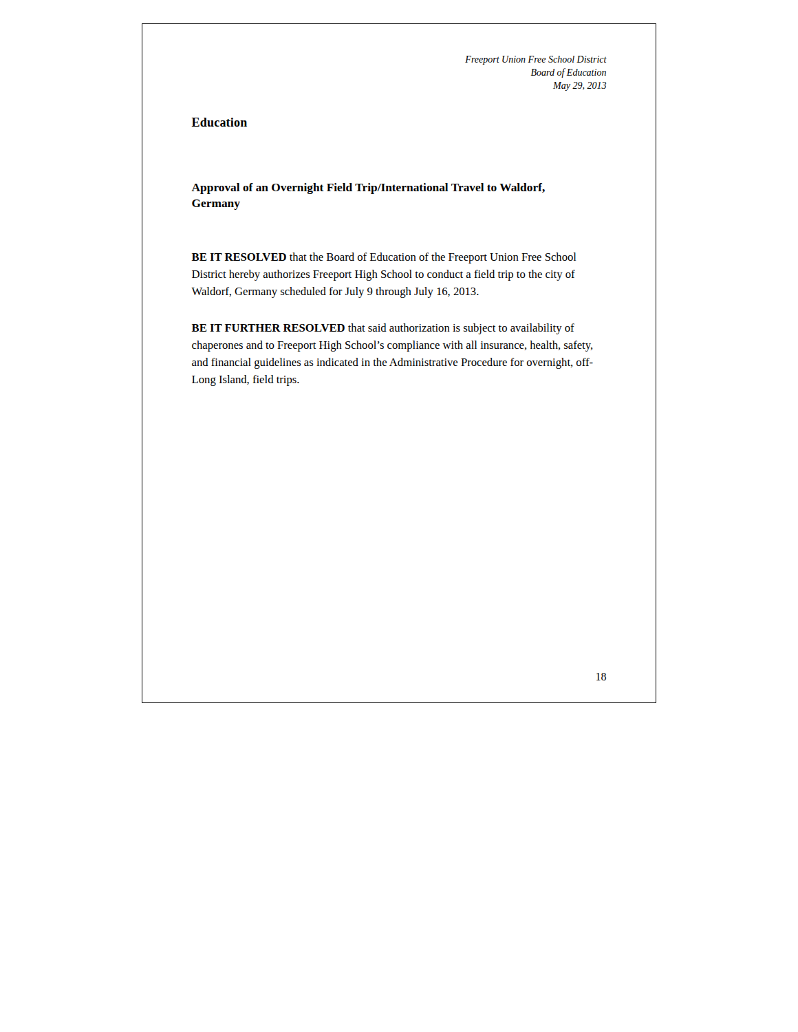Freeport Union Free School District
Board of Education
May 29, 2013
Education
Approval of an Overnight Field Trip/International Travel to Waldorf, Germany
BE IT RESOLVED that the Board of Education of the Freeport Union Free School District hereby authorizes Freeport High School to conduct a field trip to the city of Waldorf, Germany scheduled for July 9 through July 16, 2013.
BE IT FURTHER RESOLVED that said authorization is subject to availability of chaperones and to Freeport High School’s compliance with all insurance, health, safety, and financial guidelines as indicated in the Administrative Procedure for overnight, off-Long Island, field trips.
18